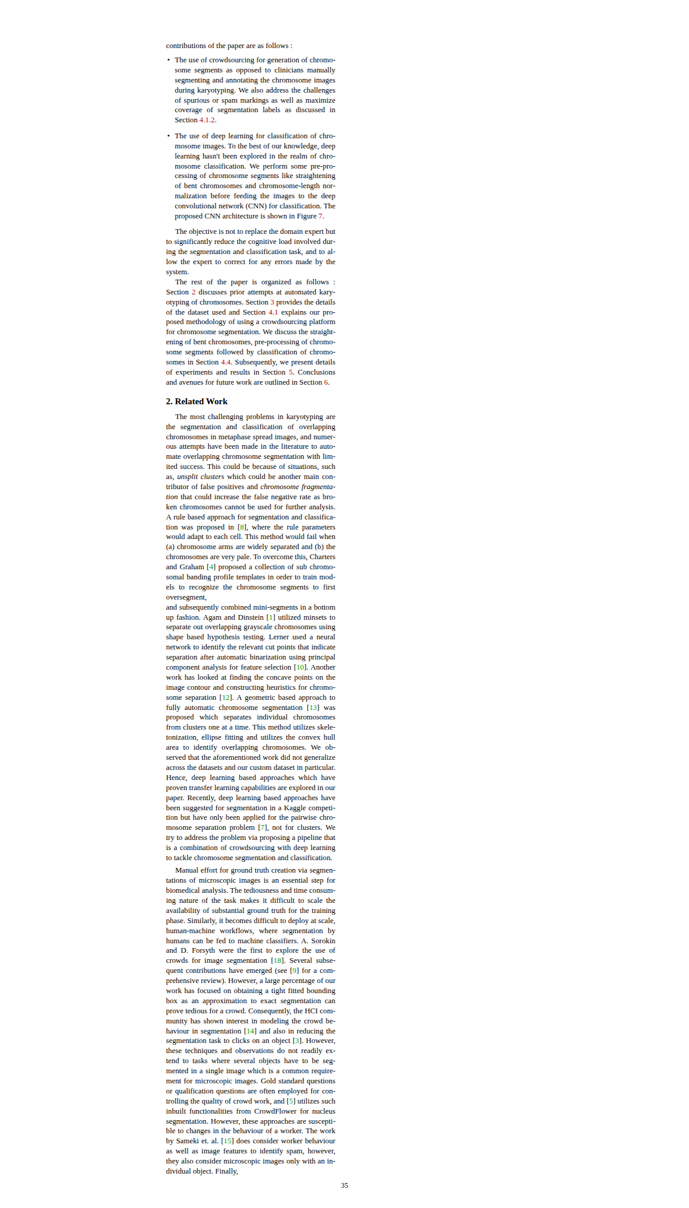contributions of the paper are as follows :
The use of crowdsourcing for generation of chromosome segments as opposed to clinicians manually segmenting and annotating the chromosome images during karyotyping. We also address the challenges of spurious or spam markings as well as maximize coverage of segmentation labels as discussed in Section 4.1.2.
The use of deep learning for classification of chromosome images. To the best of our knowledge, deep learning hasn't been explored in the realm of chromosome classification. We perform some pre-processing of chromosome segments like straightening of bent chromosomes and chromosome-length normalization before feeding the images to the deep convolutional network (CNN) for classification. The proposed CNN architecture is shown in Figure 7.
The objective is not to replace the domain expert but to significantly reduce the cognitive load involved during the segmentation and classification task, and to allow the expert to correct for any errors made by the system.
The rest of the paper is organized as follows : Section 2 discusses prior attempts at automated karyotyping of chromosomes. Section 3 provides the details of the dataset used and Section 4.1 explains our proposed methodology of using a crowdsourcing platform for chromosome segmentation. We discuss the straightening of bent chromosomes, pre-processing of chromosome segments followed by classification of chromosomes in Section 4.4. Subsequently, we present details of experiments and results in Section 5. Conclusions and avenues for future work are outlined in Section 6.
2. Related Work
The most challenging problems in karyotyping are the segmentation and classification of overlapping chromosomes in metaphase spread images, and numerous attempts have been made in the literature to automate overlapping chromosome segmentation with limited success. This could be because of situations, such as, unsplit clusters which could be another main contributor of false positives and chromosome fragmentation that could increase the false negative rate as broken chromosomes cannot be used for further analysis. A rule based approach for segmentation and classification was proposed in [8], where the rule parameters would adapt to each cell. This method would fail when (a) chromosome arms are widely separated and (b) the chromosomes are very pale. To overcome this, Charters and Graham [4] proposed a collection of sub chromosomal banding profile templates in order to train models to recognize the chromosome segments to first oversegment,
and subsequently combined mini-segments in a bottom up fashion. Agam and Dinstein [1] utilized minsets to separate out overlapping grayscale chromosomes using shape based hypothesis testing. Lerner used a neural network to identify the relevant cut points that indicate separation after automatic binarization using principal component analysis for feature selection [10]. Another work has looked at finding the concave points on the image contour and constructing heuristics for chromosome separation [12]. A geometric based approach to fully automatic chromosome segmentation [13] was proposed which separates individual chromosomes from clusters one at a time. This method utilizes skeletonization, ellipse fitting and utilizes the convex hull area to identify overlapping chromosomes. We observed that the aforementioned work did not generalize across the datasets and our custom dataset in particular. Hence, deep learning based approaches which have proven transfer learning capabilities are explored in our paper. Recently, deep learning based approaches have been suggested for segmentation in a Kaggle competition but have only been applied for the pairwise chromosome separation problem [7], not for clusters. We try to address the problem via proposing a pipeline that is a combination of crowdsourcing with deep learning to tackle chromosome segmentation and classification.
Manual effort for ground truth creation via segmentations of microscopic images is an essential step for biomedical analysis. The tediousness and time consuming nature of the task makes it difficult to scale the availability of substantial ground truth for the training phase. Similarly, it becomes difficult to deploy at scale, human-machine workflows, where segmentation by humans can be fed to machine classifiers. A. Sorokin and D. Forsyth were the first to explore the use of crowds for image segmentation [18]. Several subsequent contributions have emerged (see [9] for a comprehensive review). However, a large percentage of our work has focused on obtaining a tight fitted bounding box as an approximation to exact segmentation can prove tedious for a crowd. Consequently, the HCI community has shown interest in modeling the crowd behaviour in segmentation [14] and also in reducing the segmentation task to clicks on an object [3]. However, these techniques and observations do not readily extend to tasks where several objects have to be segmented in a single image which is a common requirement for microscopic images. Gold standard questions or qualification questions are often employed for controlling the quality of crowd work, and [5] utilizes such inbuilt functionalities from CrowdFlower for nucleus segmentation. However, these approaches are susceptible to changes in the behaviour of a worker. The work by Sameki et. al. [15] does consider worker behaviour as well as image features to identify spam, however, they also consider microscopic images only with an individual object. Finally,
35